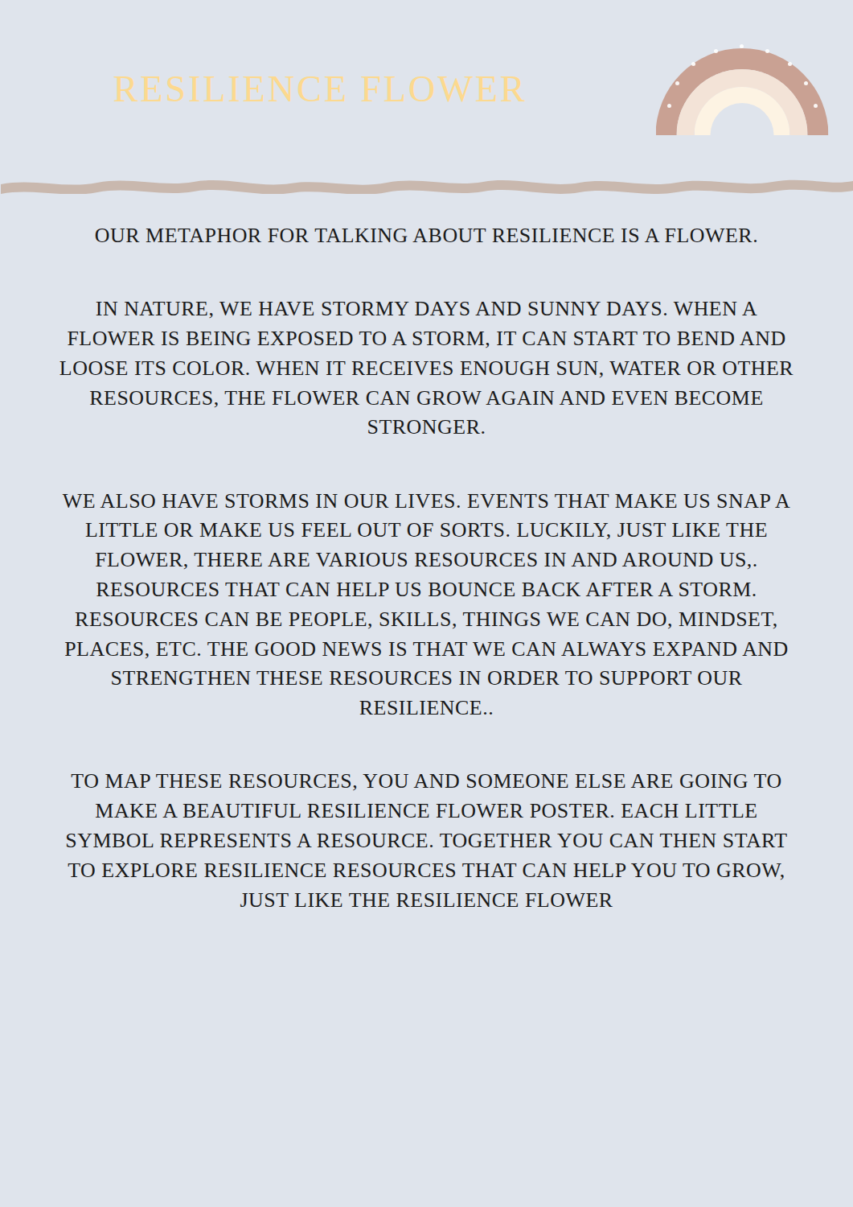Resilience Flower
Our metaphor for talking about resilience is a flower.
In nature, we have stormy days and sunny days. When a flower is being exposed to a storm, it can start to bend and loose its color. When it receives enough sun, water or other resources, the flower can grow again and even become stronger.
We also have storms in our lives. Events that make us snap a little or make us feel out of sorts. Luckily, just like the flower, there are various resources in and around us,. Resources that can help us bounce back after a storm. Resources can be people, skills, things we can do, mindset, places, etc. The good news is that we can always expand and strengthen these resources in order to support our resilience..
To map these resources, you and someone else are going to make a beautiful resilience flower poster. Each little symbol represents a resource. Together you can then start to explore resilience resources that can help you to grow, just like the resilience flower